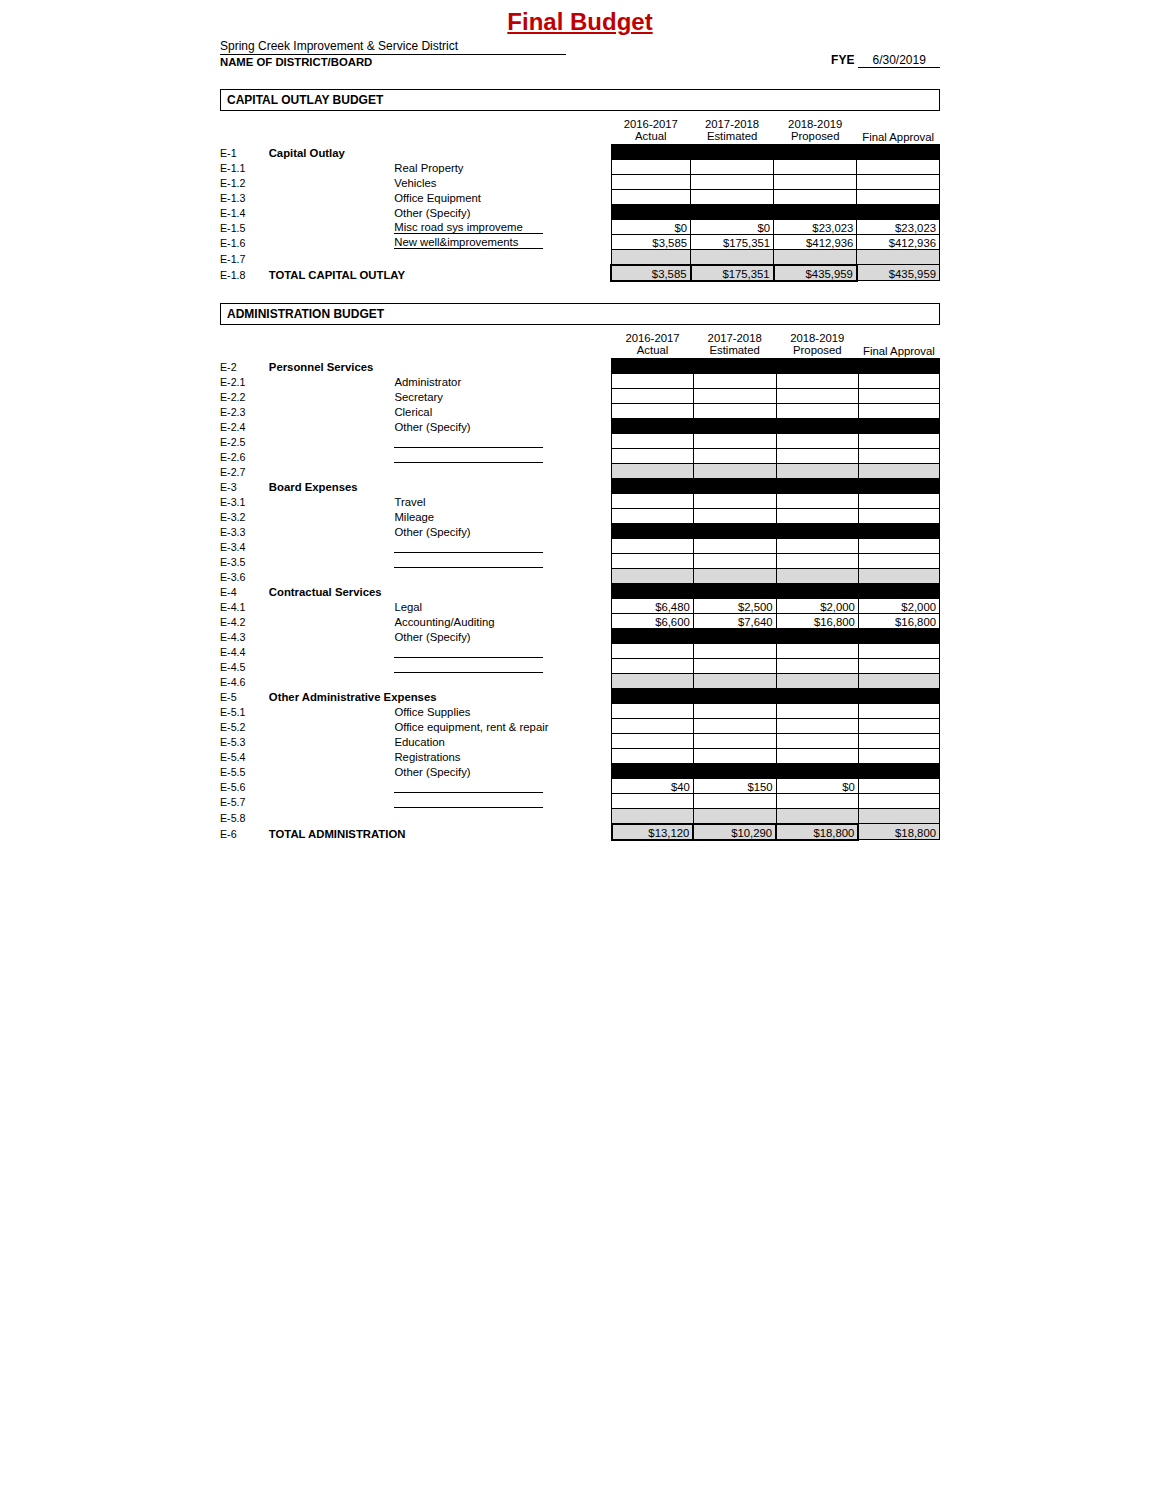Final Budget
Spring Creek Improvement & Service District
NAME OF DISTRICT/BOARD
FYE 6/30/2019
CAPITAL OUTLAY BUDGET
| | | 2016-2017 Actual | 2017-2018 Estimated | 2018-2019 Proposed | Final Approval |
| E-1 | Capital Outlay | | | | |
| E-1.1 | Real Property | | | | |
| E-1.2 | Vehicles | | | | |
| E-1.3 | Office Equipment | | | | |
| E-1.4 | Other (Specify) | | | | |
| E-1.5 | Misc road sys improveme | $0 | $0 | $23,023 | $23,023 |
| E-1.6 | New well&improvements | $3,585 | $175,351 | $412,936 | $412,936 |
| E-1.7 | | | | | |
| E-1.8 | TOTAL CAPITAL OUTLAY | $3,585 | $175,351 | $435,959 | $435,959 |
ADMINISTRATION BUDGET
| | | 2016-2017 Actual | 2017-2018 Estimated | 2018-2019 Proposed | Final Approval |
| E-2 | Personnel Services | | | | |
| E-2.1 | Administrator | | | | |
| E-2.2 | Secretary | | | | |
| E-2.3 | Clerical | | | | |
| E-2.4 | Other (Specify) | | | | |
| E-2.5 | | | | | |
| E-2.6 | | | | | |
| E-2.7 | | | | | |
| E-3 | Board Expenses | | | | |
| E-3.1 | Travel | | | | |
| E-3.2 | Mileage | | | | |
| E-3.3 | Other (Specify) | | | | |
| E-3.4 | | | | | |
| E-3.5 | | | | | |
| E-3.6 | | | | | |
| E-4 | Contractual Services | | | | |
| E-4.1 | Legal | $6,480 | $2,500 | $2,000 | $2,000 |
| E-4.2 | Accounting/Auditing | $6,600 | $7,640 | $16,800 | $16,800 |
| E-4.3 | Other (Specify) | | | | |
| E-4.4 | | | | | |
| E-4.5 | | | | | |
| E-4.6 | | | | | |
| E-5 | Other Administrative Expenses | | | | |
| E-5.1 | Office Supplies | | | | |
| E-5.2 | Office equipment, rent & repair | | | | |
| E-5.3 | Education | | | | |
| E-5.4 | Registrations | | | | |
| E-5.5 | Other (Specify) | | | | |
| E-5.6 | | $40 | $150 | $0 | |
| E-5.7 | | | | | |
| E-5.8 | | | | | |
| E-6 | TOTAL ADMINISTRATION | $13,120 | $10,290 | $18,800 | $18,800 |